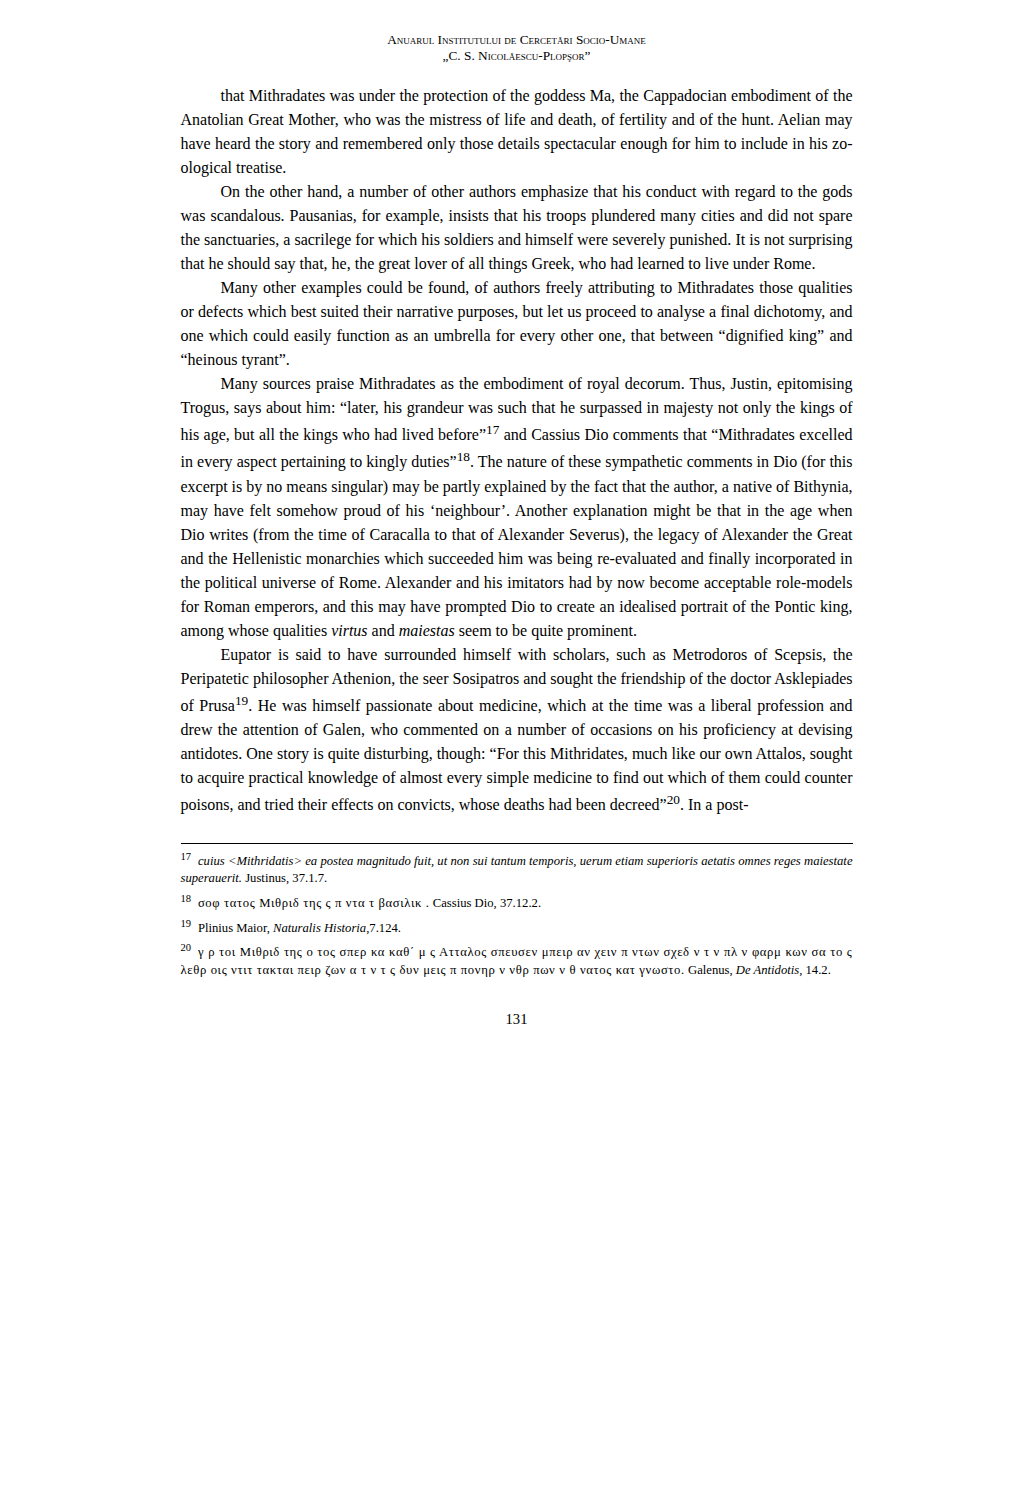Anuarul Institutului de Cercetări Socio-Umane
„C. S. Nicolăescu-Plopşor”
that Mithradates was under the protection of the goddess Ma, the Cappadocian embodiment of the Anatolian Great Mother, who was the mistress of life and death, of fertility and of the hunt. Aelian may have heard the story and remembered only those details spectacular enough for him to include in his zoological treatise.
On the other hand, a number of other authors emphasize that his conduct with regard to the gods was scandalous. Pausanias, for example, insists that his troops plundered many cities and did not spare the sanctuaries, a sacrilege for which his soldiers and himself were severely punished. It is not surprising that he should say that, he, the great lover of all things Greek, who had learned to live under Rome.
Many other examples could be found, of authors freely attributing to Mithradates those qualities or defects which best suited their narrative purposes, but let us proceed to analyse a final dichotomy, and one which could easily function as an umbrella for every other one, that between “dignified king” and “heinous tyrant”.
Many sources praise Mithradates as the embodiment of royal decorum. Thus, Justin, epitomising Trogus, says about him: “later, his grandeur was such that he surpassed in majesty not only the kings of his age, but all the kings who had lived before”17 and Cassius Dio comments that “Mithradates excelled in every aspect pertaining to kingly duties”18. The nature of these sympathetic comments in Dio (for this excerpt is by no means singular) may be partly explained by the fact that the author, a native of Bithynia, may have felt somehow proud of his ‘neighbour’. Another explanation might be that in the age when Dio writes (from the time of Caracalla to that of Alexander Severus), the legacy of Alexander the Great and the Hellenistic monarchies which succeeded him was being re-evaluated and finally incorporated in the political universe of Rome. Alexander and his imitators had by now become acceptable role-models for Roman emperors, and this may have prompted Dio to create an idealised portrait of the Pontic king, among whose qualities virtus and maiestas seem to be quite prominent.
Eupator is said to have surrounded himself with scholars, such as Metrodoros of Scepsis, the Peripatetic philosopher Athenion, the seer Sosipatros and sought the friendship of the doctor Asklepiades of Prusa19. He was himself passionate about medicine, which at the time was a liberal profession and drew the attention of Galen, who commented on a number of occasions on his proficiency at devising antidotes. One story is quite disturbing, though: “For this Mithridates, much like our own Attalos, sought to acquire practical knowledge of almost every simple medicine to find out which of them could counter poisons, and tried their effects on convicts, whose deaths had been decreed”20. In a post-
17 cuius <Mithridatis> ea postea magnitudo fuit, ut non sui tantum temporis, uerum etiam superioris aetatis omnes reges maiestate superauerit. Justinus, 37.1.7.
18 σοφ τατος Μιθριδ της ς π ντα τ βασιλικ . Cassius Dio, 37.12.2.
19 Plinius Maior, Naturalis Historia,7.124.
20 γ ρ τοι Μιθριδ της ο τος σπερ κα καθ΄ μ ς Ατταλος σπευσεν μπειρ αν χειν π ντων σχεδ ν τ ν πλ ν φαρμ κων σα το ς λεθρ οις ντιτ τακται πειρ ζων α τ ν τ ς δυν μεις π πονηρ ν νθρ πων ν θ νατος κατ γνωστο. Galenus, De Antidotis, 14.2.
131